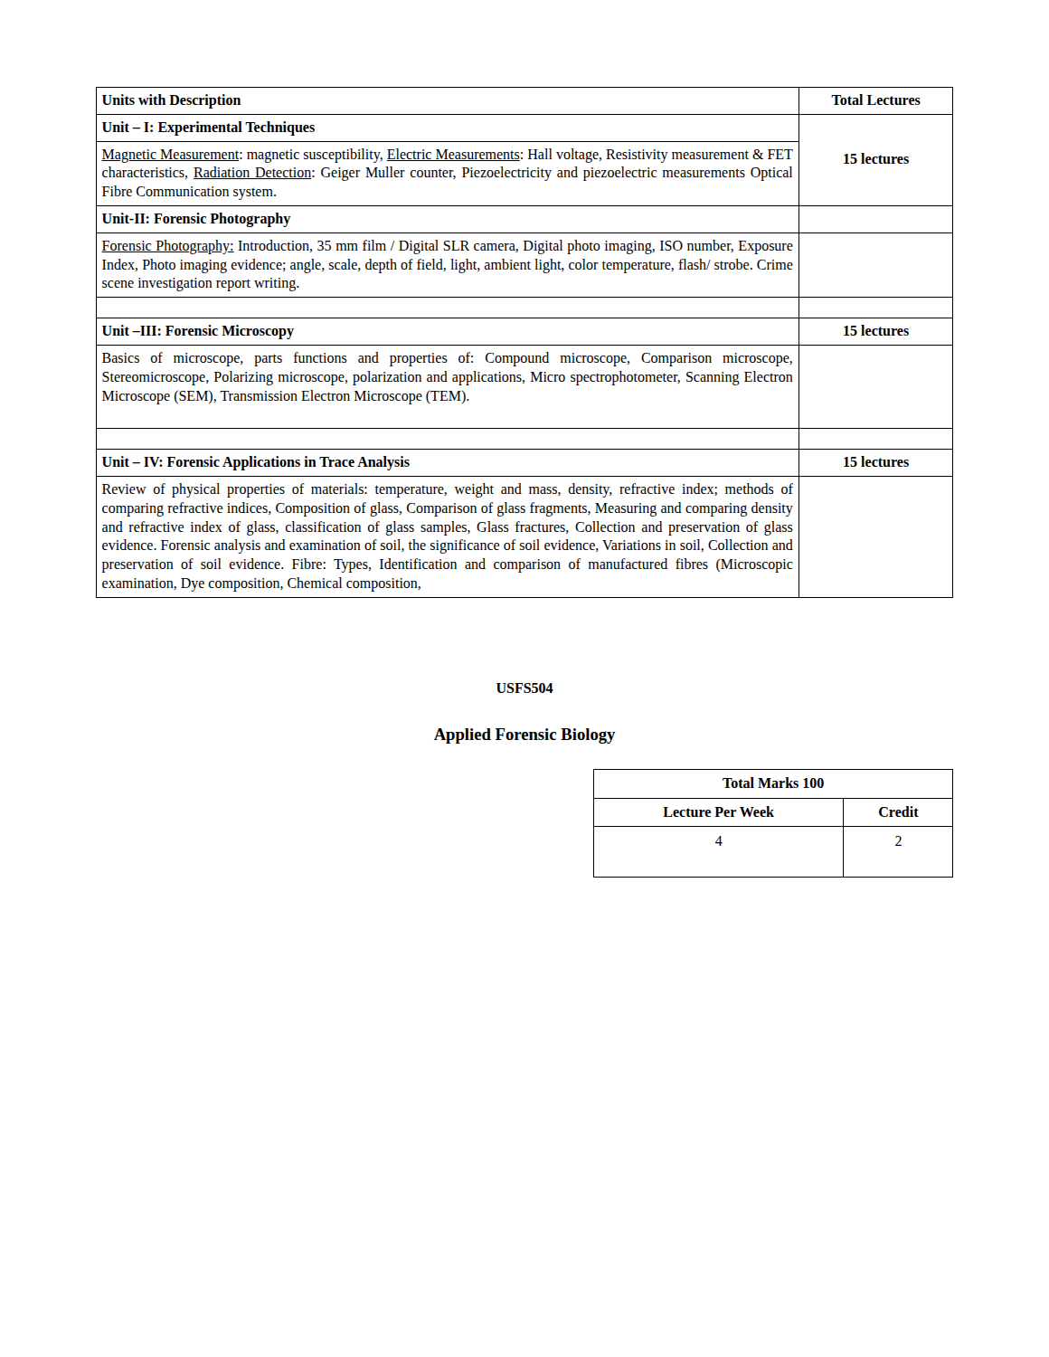| Units with Description | Total Lectures |
| Unit – I: Experimental Techniques | 15 lectures |
| Magnetic Measurement : magnetic susceptibility, Electric Measurements : Hall voltage, Resistivity measurement & FET characteristics, Radiation Detection : Geiger Muller counter, Piezoelectricity and piezoelectric measurements Optical Fibre Communication system. |
| Unit-II: Forensic Photography | |
| Forensic Photography: Introduction, 35 mm film / Digital SLR camera, Digital photo imaging, ISO number, Exposure Index, Photo imaging evidence; angle, scale, depth of field, light, ambient light, color temperature, flash/ strobe. Crime scene investigation report writing. | |
| Unit –III: Forensic Microscopy | 15 lectures |
| Basics of microscope, parts functions and properties of: Compound microscope, Comparison microscope, Stereomicroscope, Polarizing microscope, polarization and applications, Micro spectrophotometer, Scanning Electron Microscope (SEM), Transmission Electron Microscope (TEM). | |
| Unit – IV: Forensic Applications in Trace Analysis | 15 lectures |
| Review of physical properties of materials: temperature, weight and mass, density, refractive index; methods of comparing refractive indices, Composition of glass, Comparison of glass fragments, Measuring and comparing density and refractive index of glass, classification of glass samples, Glass fractures, Collection and preservation of glass evidence. Forensic analysis and examination of soil, the significance of soil evidence, Variations in soil, Collection and preservation of soil evidence. Fibre: Types, Identification and comparison of manufactured fibres (Microscopic examination, Dye composition, Chemical composition, | |
USFS504
Applied Forensic Biology
| Total Marks 100 |
| --- |
| Lecture Per Week | Credit |
| 4 | 2 |